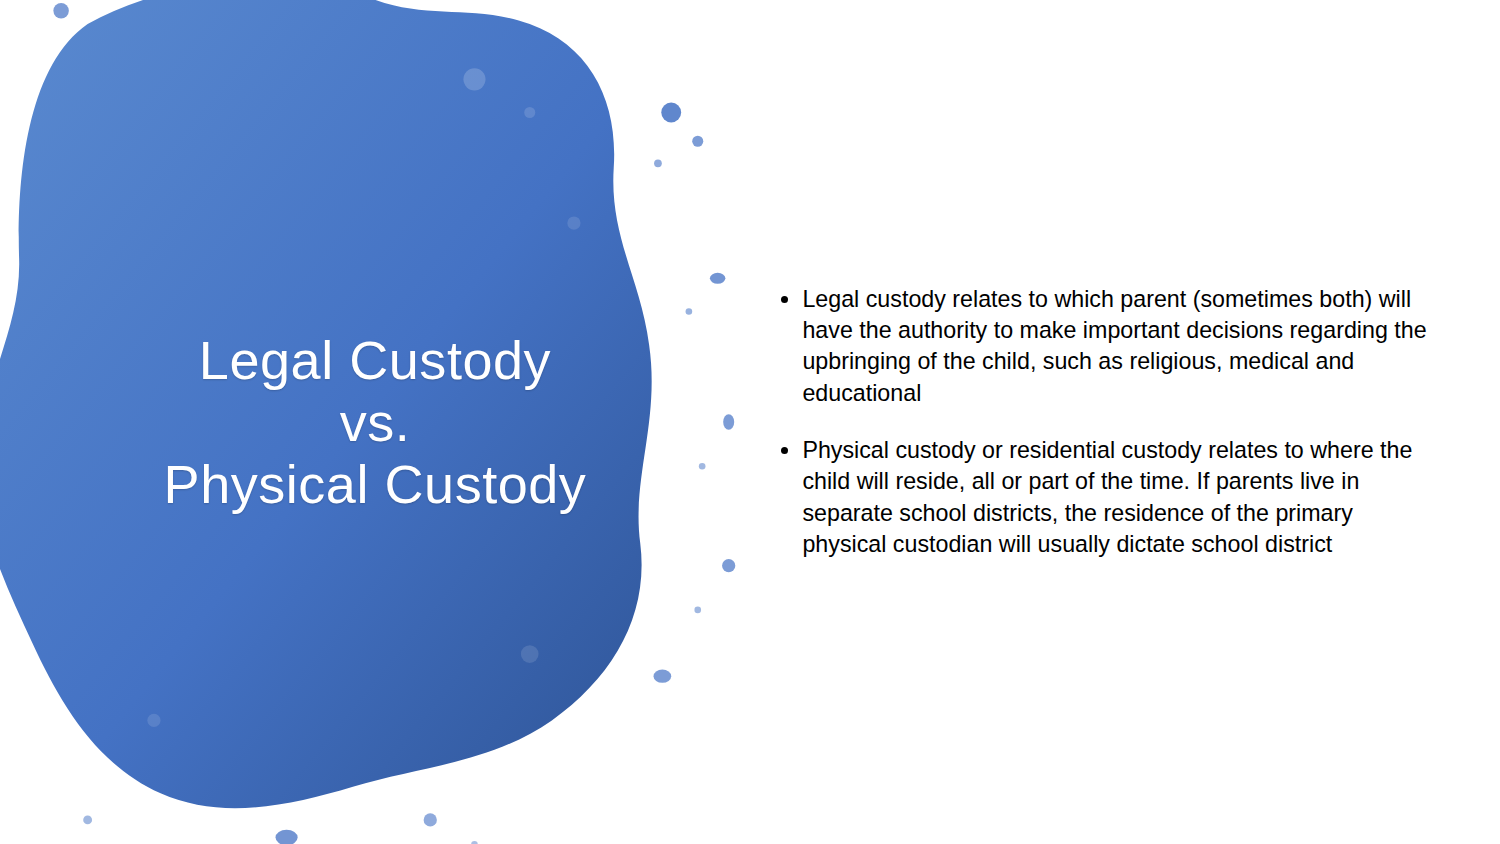Legal Custody vs. Physical Custody
Legal custody relates to which parent (sometimes both) will have the authority to make important decisions regarding the upbringing of the child, such as religious, medical and educational
Physical custody or residential custody relates to where the child will reside, all or part of the time. If parents live in separate school districts, the residence of the primary physical custodian will usually dictate school district